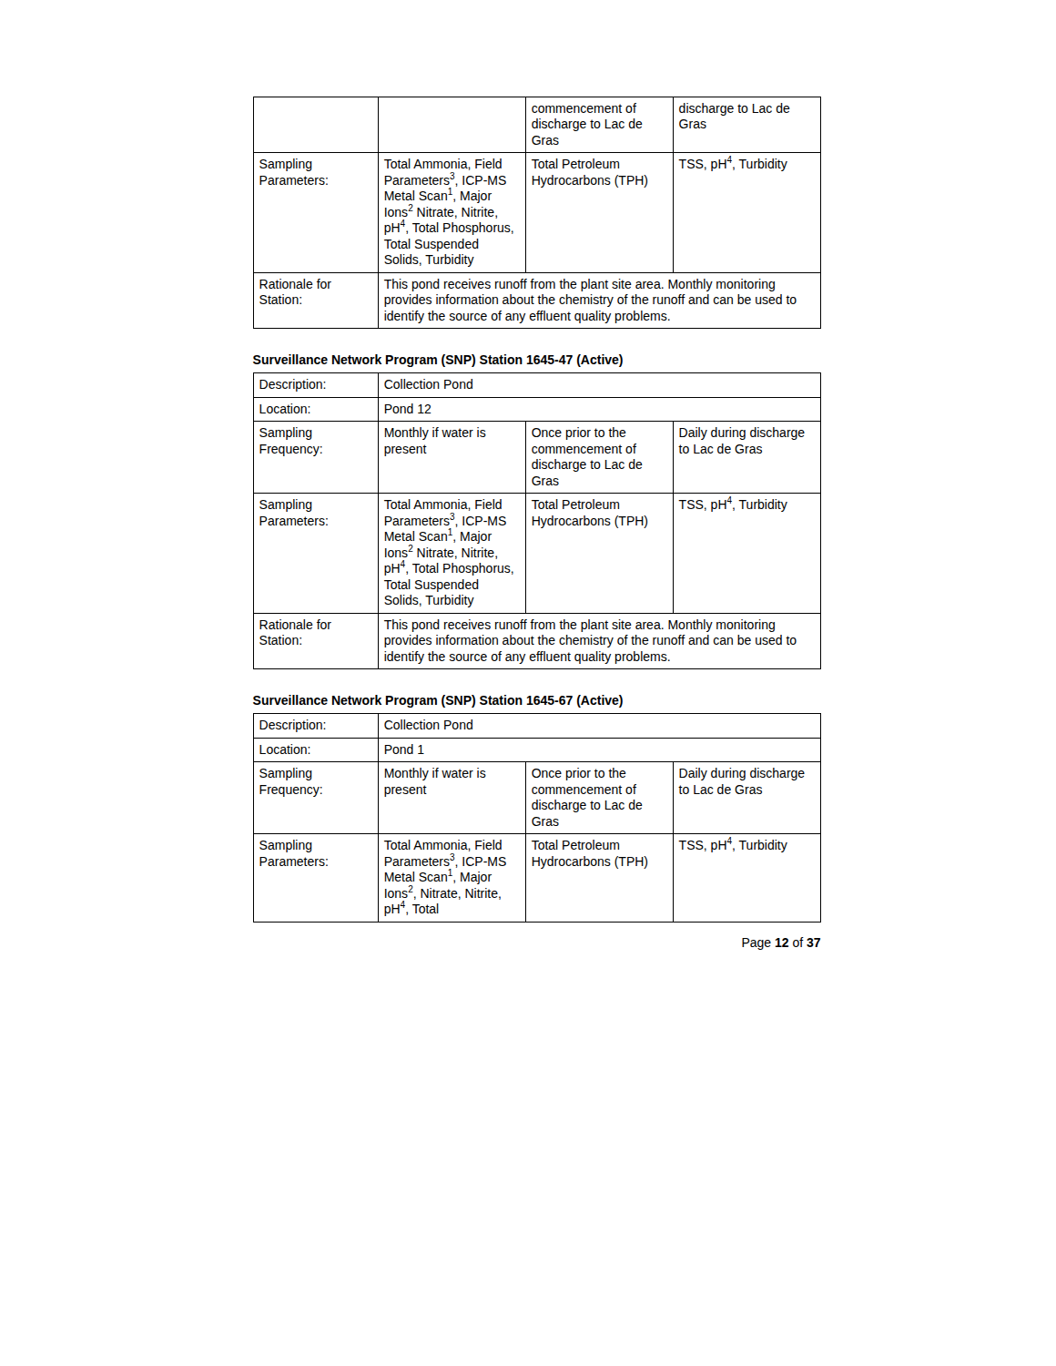| | | commencement of discharge to Lac de Gras | discharge to Lac de Gras |
| Sampling Parameters: | Total Ammonia, Field Parameters 3 , ICP-MS Metal Scan 1 , Major Ions 2 Nitrate, Nitrite, pH 4 , Total Phosphorus, Total Suspended Solids, Turbidity | Total Petroleum Hydrocarbons (TPH) | TSS, pH 4 , Turbidity |
| Rationale for Station: | This pond receives runoff from the plant site area. Monthly monitoring provides information about the chemistry of the runoff and can be used to identify the source of any effluent quality problems. |
Surveillance Network Program (SNP) Station 1645-47 (Active)
| Description: | Collection Pond |
| Location: | Pond 12 |
| Sampling Frequency: | Monthly if water is present | Once prior to the commencement of discharge to Lac de Gras | Daily during discharge to Lac de Gras |
| Sampling Parameters: | Total Ammonia, Field Parameters 3 , ICP-MS Metal Scan 1 , Major Ions 2 Nitrate, Nitrite, pH 4 , Total Phosphorus, Total Suspended Solids, Turbidity | Total Petroleum Hydrocarbons (TPH) | TSS, pH 4 , Turbidity |
| Rationale for Station: | This pond receives runoff from the plant site area. Monthly monitoring provides information about the chemistry of the runoff and can be used to identify the source of any effluent quality problems. |
Surveillance Network Program (SNP) Station 1645-67 (Active)
| Description: | Collection Pond |
| Location: | Pond 1 |
| Sampling Frequency: | Monthly if water is present | Once prior to the commencement of discharge to Lac de Gras | Daily during discharge to Lac de Gras |
| Sampling Parameters: | Total Ammonia, Field Parameters 3 , ICP-MS Metal Scan 1 , Major Ions 2 , Nitrate, Nitrite, pH 4 , Total | Total Petroleum Hydrocarbons (TPH) | TSS, pH 4 , Turbidity |
Page 12 of 37